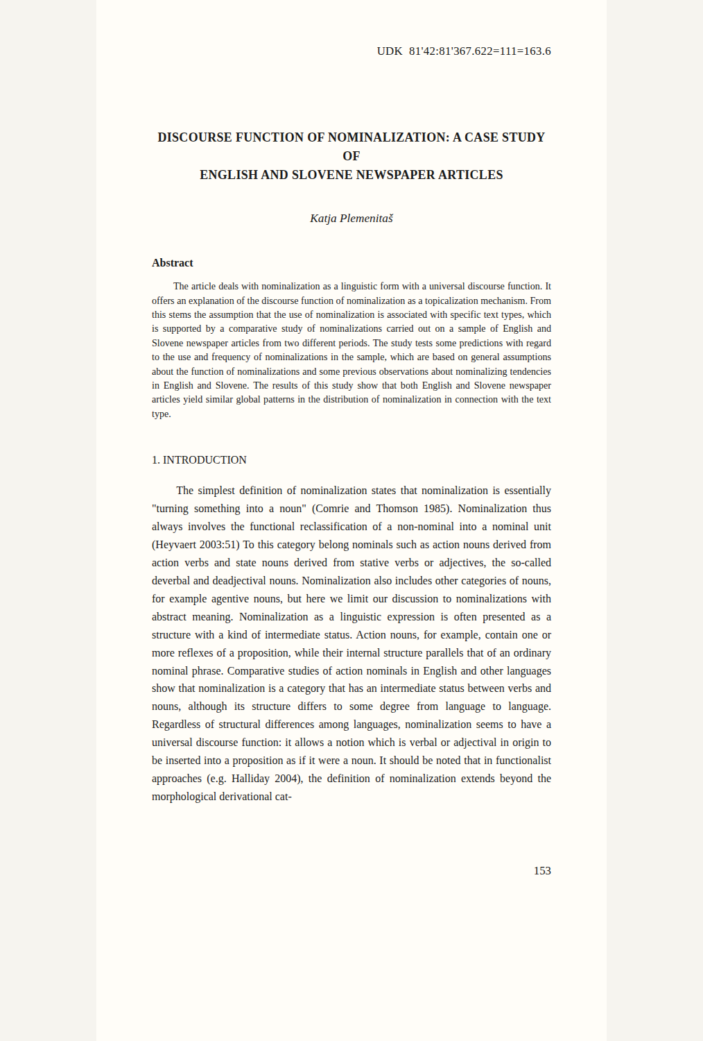UDK 81'42:81'367.622=111=163.6
Discourse Function of Nominalization: A Case Study of
English and Slovene Newspaper Articles
Katja Plemenitaš
Abstract
The article deals with nominalization as a linguistic form with a universal discourse function. It offers an explanation of the discourse function of nominalization as a topicalization mechanism. From this stems the assumption that the use of nominalization is associated with specific text types, which is supported by a comparative study of nominalizations carried out on a sample of English and Slovene newspaper articles from two different periods. The study tests some predictions with regard to the use and frequency of nominalizations in the sample, which are based on general assumptions about the function of nominalizations and some previous observations about nominalizing tendencies in English and Slovene. The results of this study show that both English and Slovene newspaper articles yield similar global patterns in the distribution of nominalization in connection with the text type.
1. INTRODUCTION
The simplest definition of nominalization states that nominalization is essentially "turning something into a noun" (Comrie and Thomson 1985). Nominalization thus always involves the functional reclassification of a non-nominal into a nominal unit (Heyvaert 2003:51) To this category belong nominals such as action nouns derived from action verbs and state nouns derived from stative verbs or adjectives, the so-called deverbal and deadjectival nouns. Nominalization also includes other categories of nouns, for example agentive nouns, but here we limit our discussion to nominalizations with abstract meaning. Nominalization as a linguistic expression is often presented as a structure with a kind of intermediate status. Action nouns, for example, contain one or more reflexes of a proposition, while their internal structure parallels that of an ordinary nominal phrase. Comparative studies of action nominals in English and other languages show that nominalization is a category that has an intermediate status between verbs and nouns, although its structure differs to some degree from language to language. Regardless of structural differences among languages, nominalization seems to have a universal discourse function: it allows a notion which is verbal or adjectival in origin to be inserted into a proposition as if it were a noun. It should be noted that in functionalist approaches (e.g. Halliday 2004), the definition of nominalization extends beyond the morphological derivational cat-
153